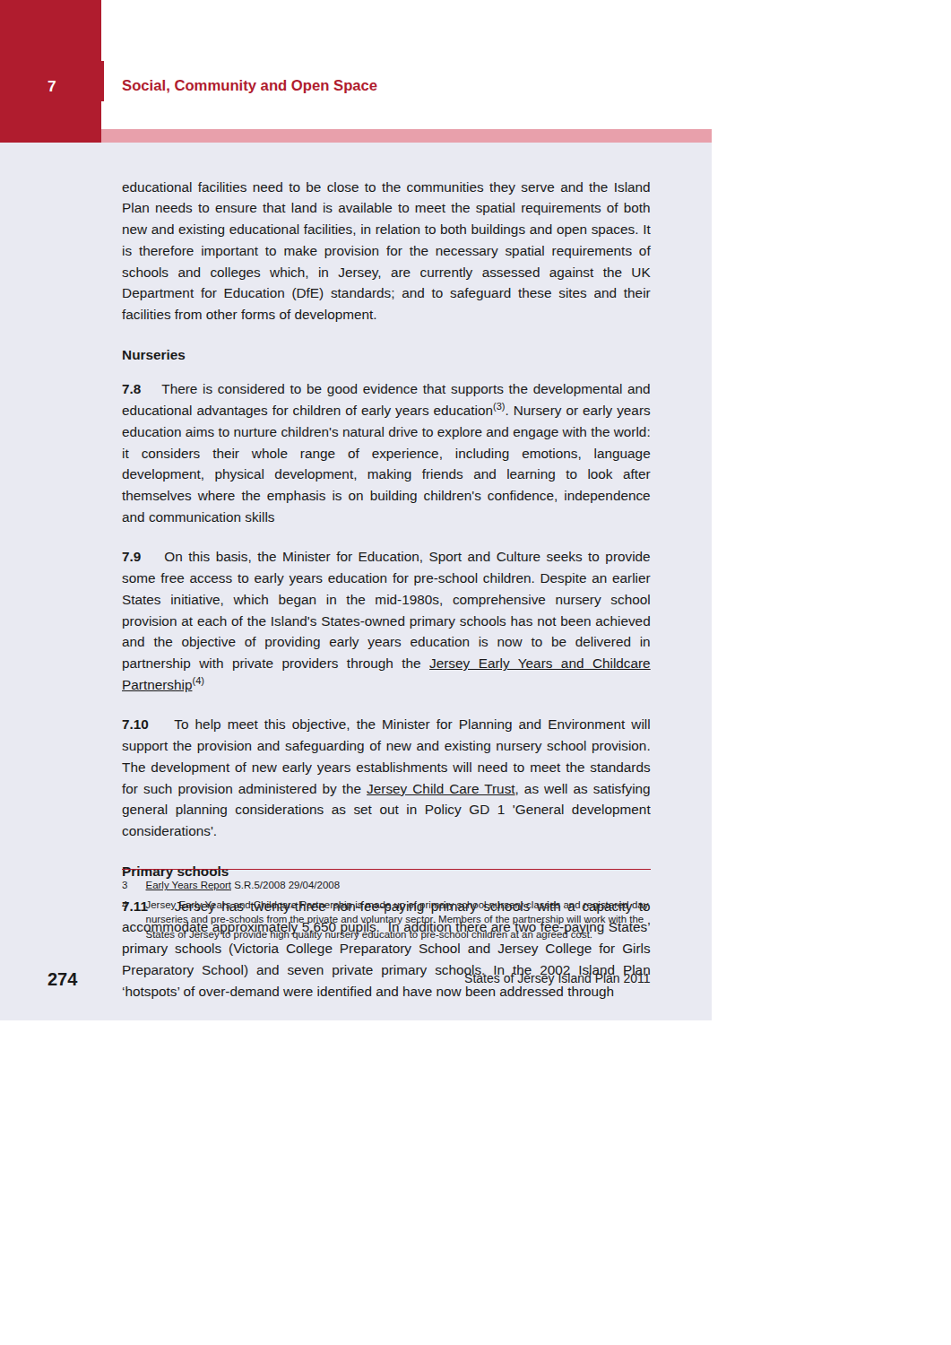7
Social, Community and Open Space
educational facilities need to be close to the communities they serve and the Island Plan needs to ensure that land is available to meet the spatial requirements of both new and existing educational facilities, in relation to both buildings and open spaces. It is therefore important to make provision for the necessary spatial requirements of schools and colleges which, in Jersey, are currently assessed against the UK Department for Education (DfE) standards; and to safeguard these sites and their facilities from other forms of development.
Nurseries
7.8 There is considered to be good evidence that supports the developmental and educational advantages for children of early years education(3). Nursery or early years education aims to nurture children's natural drive to explore and engage with the world: it considers their whole range of experience, including emotions, language development, physical development, making friends and learning to look after themselves where the emphasis is on building children's confidence, independence and communication skills
7.9 On this basis, the Minister for Education, Sport and Culture seeks to provide some free access to early years education for pre-school children. Despite an earlier States initiative, which began in the mid-1980s, comprehensive nursery school provision at each of the Island's States-owned primary schools has not been achieved and the objective of providing early years education is now to be delivered in partnership with private providers through the Jersey Early Years and Childcare Partnership(4)
7.10 To help meet this objective, the Minister for Planning and Environment will support the provision and safeguarding of new and existing nursery school provision. The development of new early years establishments will need to meet the standards for such provision administered by the Jersey Child Care Trust, as well as satisfying general planning considerations as set out in Policy GD 1 'General development considerations'.
Primary schools
7.11 Jersey has twenty-three non-fee-paying primary schools with a capacity to accommodate approximately 5,650 pupils. In addition there are two fee-paying States’ primary schools (Victoria College Preparatory School and Jersey College for Girls Preparatory School) and seven private primary schools. In the 2002 Island Plan ‘hotspots’ of over-demand were identified and have now been addressed through
3
Early Years Report S.R.5/2008 29/04/2008
4
Jersey Early Years and Childcare Partnership is made up of primary school nursery classes and registered day nurseries and pre-schools from the private and voluntary sector. Members of the partnership will work with the States of Jersey to provide high quality nursery education to pre-school children at an agreed cost.
274
States of Jersey Island Plan 2011